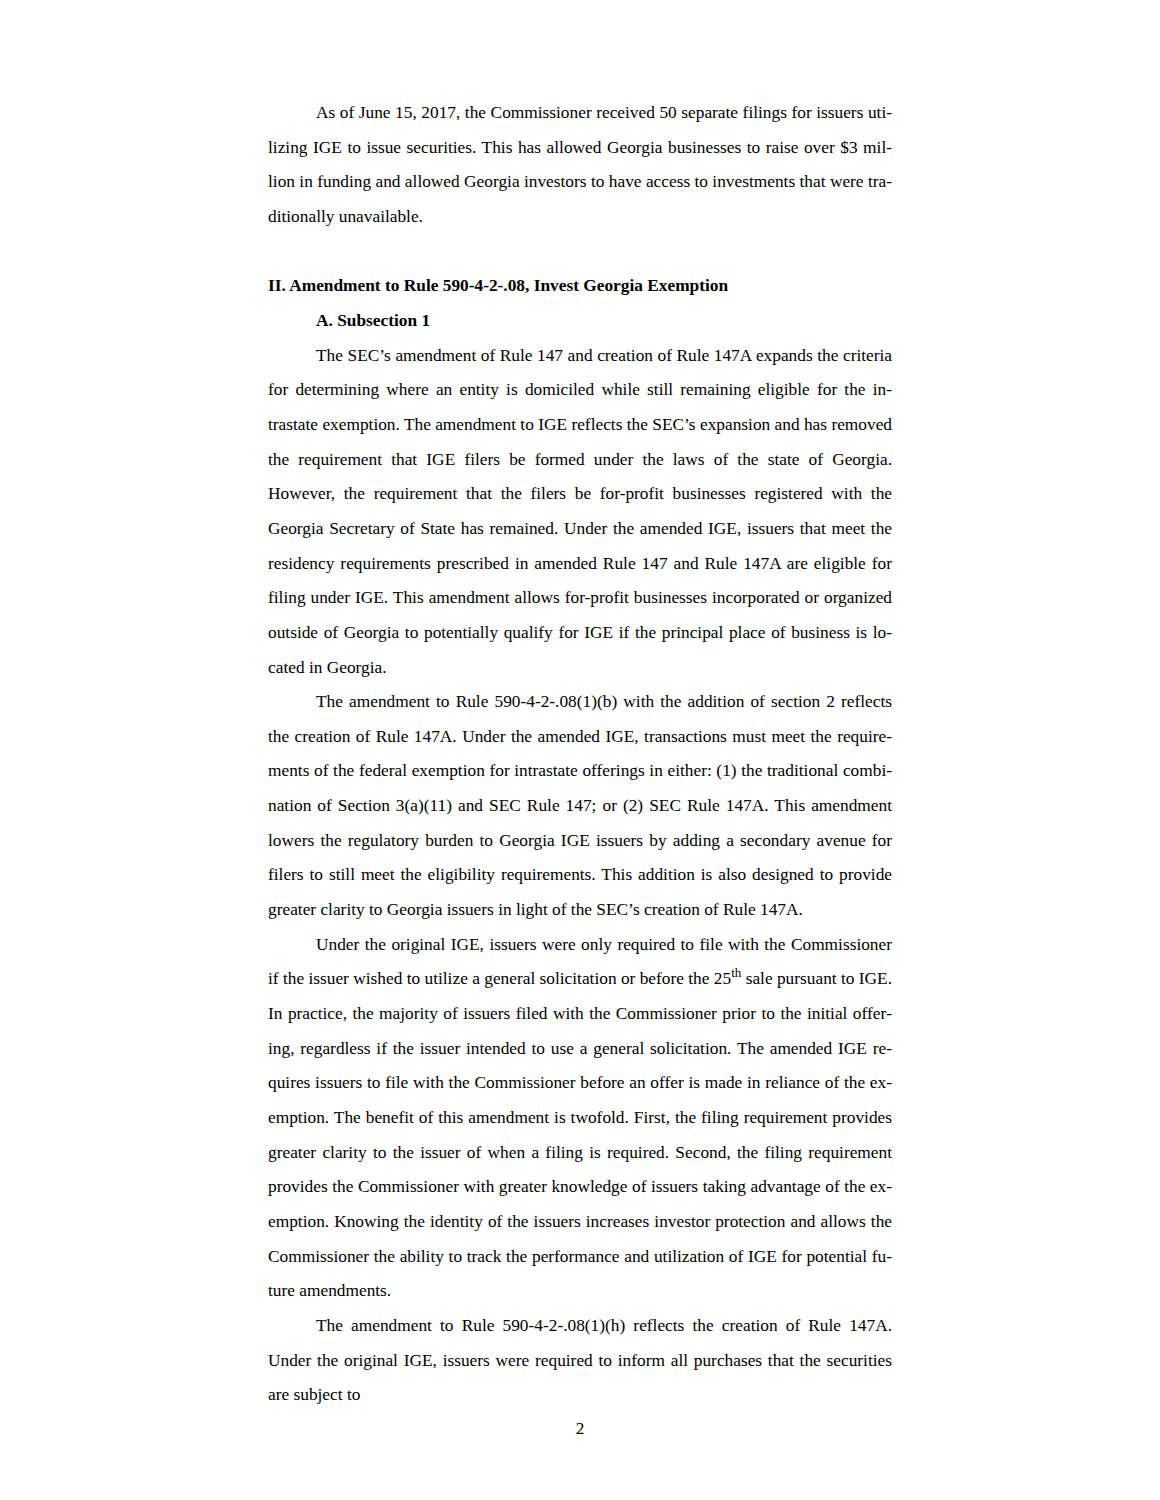As of June 15, 2017, the Commissioner received 50 separate filings for issuers utilizing IGE to issue securities. This has allowed Georgia businesses to raise over $3 million in funding and allowed Georgia investors to have access to investments that were traditionally unavailable.
II. Amendment to Rule 590-4-2-.08, Invest Georgia Exemption
A. Subsection 1
The SEC’s amendment of Rule 147 and creation of Rule 147A expands the criteria for determining where an entity is domiciled while still remaining eligible for the intrastate exemption. The amendment to IGE reflects the SEC’s expansion and has removed the requirement that IGE filers be formed under the laws of the state of Georgia. However, the requirement that the filers be for-profit businesses registered with the Georgia Secretary of State has remained. Under the amended IGE, issuers that meet the residency requirements prescribed in amended Rule 147 and Rule 147A are eligible for filing under IGE. This amendment allows for-profit businesses incorporated or organized outside of Georgia to potentially qualify for IGE if the principal place of business is located in Georgia.
The amendment to Rule 590-4-2-.08(1)(b) with the addition of section 2 reflects the creation of Rule 147A. Under the amended IGE, transactions must meet the requirements of the federal exemption for intrastate offerings in either: (1) the traditional combination of Section 3(a)(11) and SEC Rule 147; or (2) SEC Rule 147A. This amendment lowers the regulatory burden to Georgia IGE issuers by adding a secondary avenue for filers to still meet the eligibility requirements. This addition is also designed to provide greater clarity to Georgia issuers in light of the SEC’s creation of Rule 147A.
Under the original IGE, issuers were only required to file with the Commissioner if the issuer wished to utilize a general solicitation or before the 25th sale pursuant to IGE. In practice, the majority of issuers filed with the Commissioner prior to the initial offering, regardless if the issuer intended to use a general solicitation. The amended IGE requires issuers to file with the Commissioner before an offer is made in reliance of the exemption. The benefit of this amendment is twofold. First, the filing requirement provides greater clarity to the issuer of when a filing is required. Second, the filing requirement provides the Commissioner with greater knowledge of issuers taking advantage of the exemption. Knowing the identity of the issuers increases investor protection and allows the Commissioner the ability to track the performance and utilization of IGE for potential future amendments.
The amendment to Rule 590-4-2-.08(1)(h) reflects the creation of Rule 147A. Under the original IGE, issuers were required to inform all purchases that the securities are subject to
2